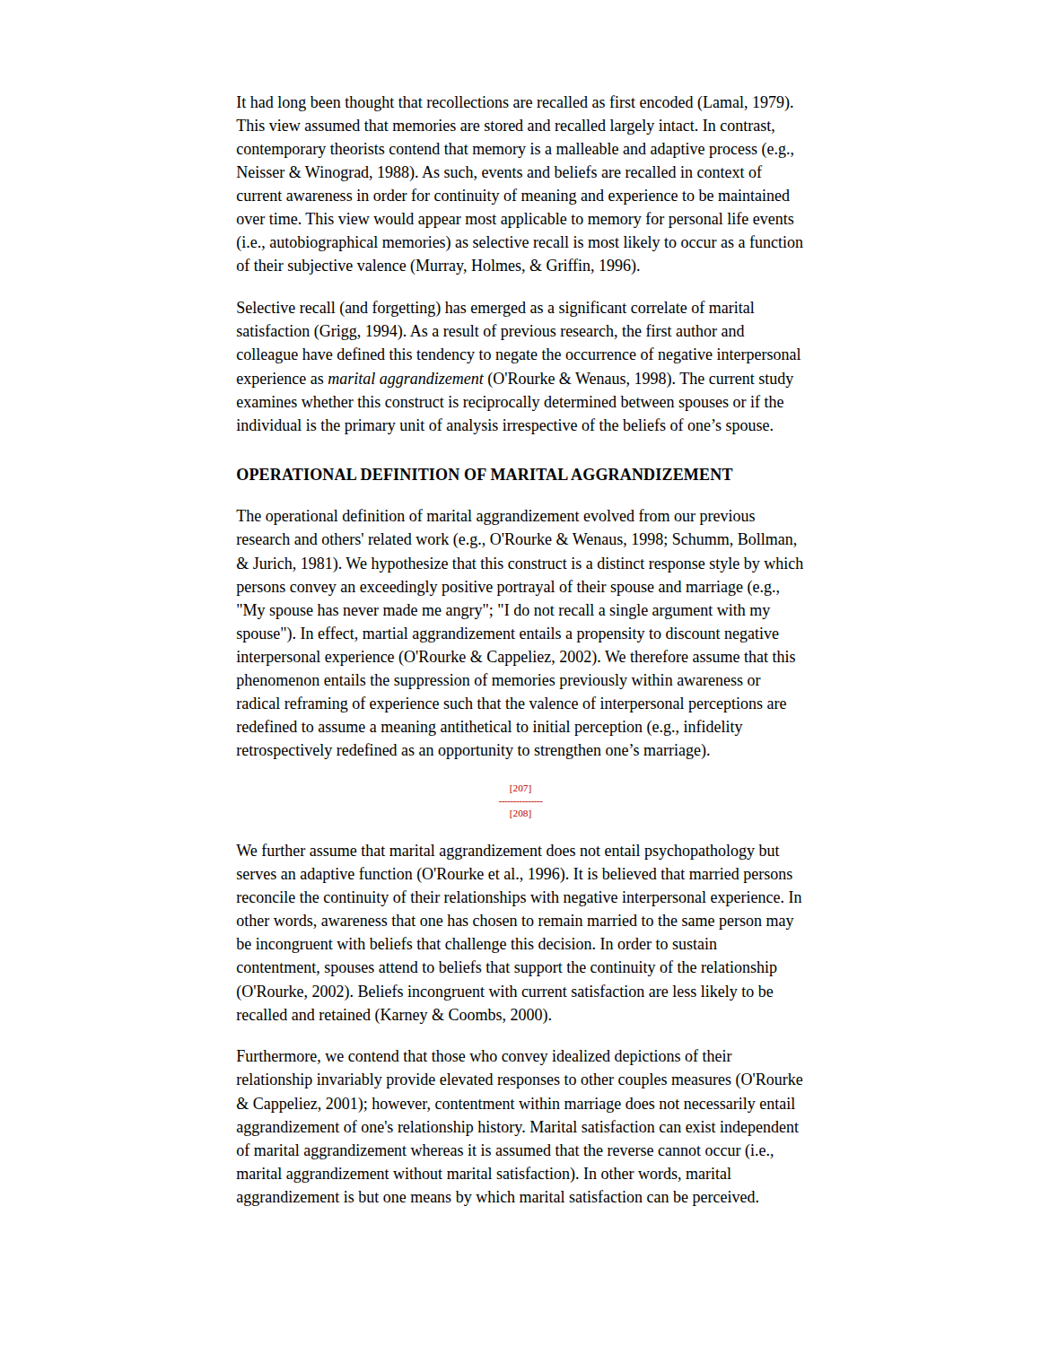It had long been thought that recollections are recalled as first encoded (Lamal, 1979). This view assumed that memories are stored and recalled largely intact. In contrast, contemporary theorists contend that memory is a malleable and adaptive process (e.g., Neisser & Winograd, 1988). As such, events and beliefs are recalled in context of current awareness in order for continuity of meaning and experience to be maintained over time. This view would appear most applicable to memory for personal life events (i.e., autobiographical memories) as selective recall is most likely to occur as a function of their subjective valence (Murray, Holmes, & Griffin, 1996).
Selective recall (and forgetting) has emerged as a significant correlate of marital satisfaction (Grigg, 1994). As a result of previous research, the first author and colleague have defined this tendency to negate the occurrence of negative interpersonal experience as marital aggrandizement (O'Rourke & Wenaus, 1998). The current study examines whether this construct is reciprocally determined between spouses or if the individual is the primary unit of analysis irrespective of the beliefs of one’s spouse.
Operational Definition of Marital Aggrandizement
The operational definition of marital aggrandizement evolved from our previous research and others' related work (e.g., O'Rourke & Wenaus, 1998; Schumm, Bollman, & Jurich, 1981). We hypothesize that this construct is a distinct response style by which persons convey an exceedingly positive portrayal of their spouse and marriage (e.g., "My spouse has never made me angry"; "I do not recall a single argument with my spouse"). In effect, martial aggrandizement entails a propensity to discount negative interpersonal experience (O'Rourke & Cappeliez, 2002). We therefore assume that this phenomenon entails the suppression of memories previously within awareness or radical reframing of experience such that the valence of interpersonal perceptions are redefined to assume a meaning antithetical to initial perception (e.g., infidelity retrospectively redefined as an opportunity to strengthen one’s marriage).
[207] --------------- [208]
We further assume that marital aggrandizement does not entail psychopathology but serves an adaptive function (O'Rourke et al., 1996). It is believed that married persons reconcile the continuity of their relationships with negative interpersonal experience. In other words, awareness that one has chosen to remain married to the same person may be incongruent with beliefs that challenge this decision. In order to sustain contentment, spouses attend to beliefs that support the continuity of the relationship (O'Rourke, 2002). Beliefs incongruent with current satisfaction are less likely to be recalled and retained (Karney & Coombs, 2000).
Furthermore, we contend that those who convey idealized depictions of their relationship invariably provide elevated responses to other couples measures (O'Rourke & Cappeliez, 2001); however, contentment within marriage does not necessarily entail aggrandizement of one's relationship history. Marital satisfaction can exist independent of marital aggrandizement whereas it is assumed that the reverse cannot occur (i.e., marital aggrandizement without marital satisfaction). In other words, marital aggrandizement is but one means by which marital satisfaction can be perceived.